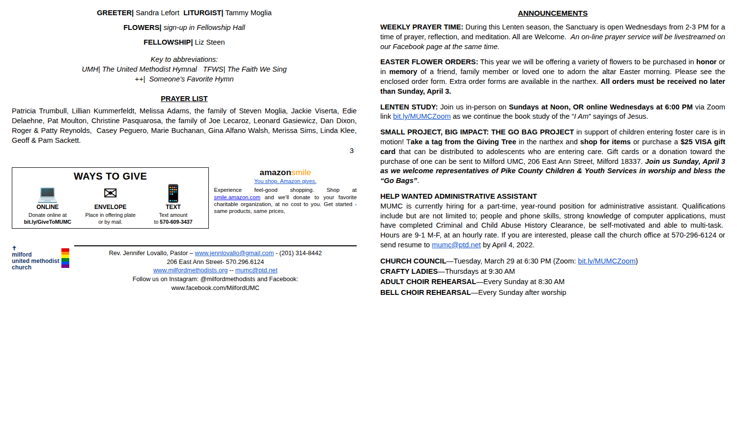GREETER| Sandra Lefort LITURGIST| Tammy Moglia
FLOWERS| sign-up in Fellowship Hall
FELLOWSHIP| Liz Steen
Key to abbreviations:
UMH| The United Methodist Hymnal TFWS| The Faith We Sing
++| Someone's Favorite Hymn
PRAYER LIST
Patricia Trumbull, Lillian Kummerfeldt, Melissa Adams, the family of Steven Moglia, Jackie Viserta, Edie Delaehne, Pat Moulton, Christine Pasquarosa, the family of Joe Lecaroz, Leonard Gasiewicz, Dan Dixon, Roger & Patty Reynolds, Casey Peguero, Marie Buchanan, Gina Alfano Walsh, Merissa Sims, Linda Klee, Geoff & Pam Sackett.
3
WAYS TO GIVE
💻 ONLINE Donate online at
bit.ly/GiveToMUMC
✉ ENVELOPE Place in offering plate
or by mail.
📱 TEXT Text amount
to 570-609-3437
amazonsmile
You shop. Amazon gives.
Experience feel-good shopping. Shop at smile.amazon.com and we’ll donate to your favorite charitable organization, at no cost to you. Get started - same products, same prices,
✝
milford
united methodist
church
Rev. Jennifer Lovallo, Pastor – www.jennlovallo@gmail.com - (201) 314-8442
206 East Ann Street- 570.296.6124
www.milfordmethodists.org -- mumc@ptd.net
Follow us on Instagram: @milfordmethodists and Facebook:
www.facebook.com/MilfordUMC
ANNOUNCEMENTS
WEEKLY PRAYER TIME: During this Lenten season, the Sanctuary is open Wednesdays from 2-3 PM for a time of prayer, reflection, and meditation. All are Welcome. An on-line prayer service will be livestreamed on our Facebook page at the same time.
EASTER FLOWER ORDERS: This year we will be offering a variety of flowers to be purchased in honor or in memory of a friend, family member or loved one to adorn the altar Easter morning. Please see the enclosed order form. Extra order forms are available in the narthex. All orders must be received no later than Sunday, April 3.
LENTEN STUDY: Join us in-person on Sundays at Noon, OR online Wednesdays at 6:00 PM via Zoom link bit.ly/MUMCZoom as we continue the book study of the “I Am” sayings of Jesus.
SMALL PROJECT, BIG IMPACT: THE GO BAG PROJECT in support of children entering foster care is in motion! Take a tag from the Giving Tree in the narthex and shop for items or purchase a $25 VISA gift card that can be distributed to adolescents who are entering care. Gift cards or a donation toward the purchase of one can be sent to Milford UMC, 206 East Ann Street, Milford 18337. Join us Sunday, April 3 as we welcome representatives of Pike County Children & Youth Services in worship and bless the “Go Bags”.
HELP WANTED ADMINISTRATIVE ASSISTANT
MUMC is currently hiring for a part-time, year-round position for administrative assistant. Qualifications include but are not limited to; people and phone skills, strong knowledge of computer applications, must have completed Criminal and Child Abuse History Clearance, be self-motivated and able to multi-task. Hours are 9-1 M-F, at an hourly rate. If you are interested, please call the church office at 570-296-6124 or send resume to mumc@ptd.net by April 4, 2022.
CHURCH COUNCIL—Tuesday, March 29 at 6:30 PM (Zoom: bit.ly/MUMCZoom)
CRAFTY LADIES—Thursdays at 9:30 AM
ADULT CHOIR REHEARSAL—Every Sunday at 8:30 AM
BELL CHOIR REHEARSAL—Every Sunday after worship